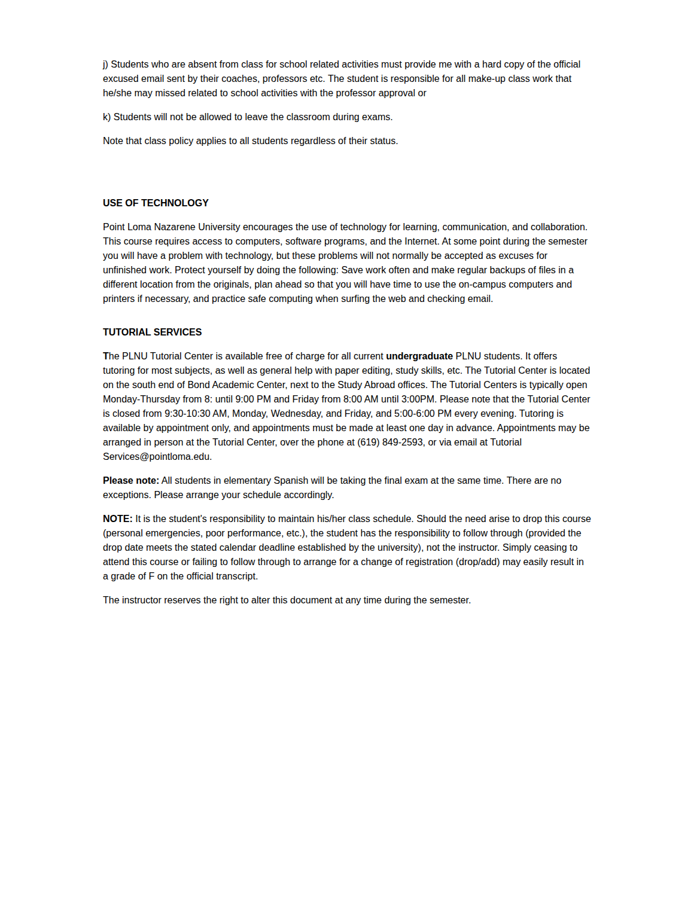j) Students who are absent from class for school related activities must provide me with a hard copy of the official excused email sent by their coaches, professors etc. The student is responsible for all make-up class work that he/she may missed related to school activities with the professor approval or
k) Students will not be allowed to leave the classroom during exams.
Note that class policy applies to all students regardless of their status.
Use of Technology
Point Loma Nazarene University encourages the use of technology for learning, communication, and collaboration. This course requires access to computers, software programs, and the Internet. At some point during the semester you will have a problem with technology, but these problems will not normally be accepted as excuses for unfinished work. Protect yourself by doing the following: Save work often and make regular backups of files in a different location from the originals, plan ahead so that you will have time to use the on-campus computers and printers if necessary, and practice safe computing when surfing the web and checking email.
Tutorial Services
The PLNU Tutorial Center is available free of charge for all current undergraduate PLNU students. It offers tutoring for most subjects, as well as general help with paper editing, study skills, etc. The Tutorial Center is located on the south end of Bond Academic Center, next to the Study Abroad offices. The Tutorial Centers is typically open Monday-Thursday from 8: until 9:00 PM and Friday from 8:00 AM until 3:00PM. Please note that the Tutorial Center is closed from 9:30-10:30 AM, Monday, Wednesday, and Friday, and 5:00-6:00 PM every evening. Tutoring is available by appointment only, and appointments must be made at least one day in advance. Appointments may be arranged in person at the Tutorial Center, over the phone at (619) 849-2593, or via email at Tutorial Services@pointloma.edu.
Please note: All students in elementary Spanish will be taking the final exam at the same time. There are no exceptions. Please arrange your schedule accordingly.
NOTE: It is the student's responsibility to maintain his/her class schedule. Should the need arise to drop this course (personal emergencies, poor performance, etc.), the student has the responsibility to follow through (provided the drop date meets the stated calendar deadline established by the university), not the instructor. Simply ceasing to attend this course or failing to follow through to arrange for a change of registration (drop/add) may easily result in a grade of F on the official transcript.
The instructor reserves the right to alter this document at any time during the semester.